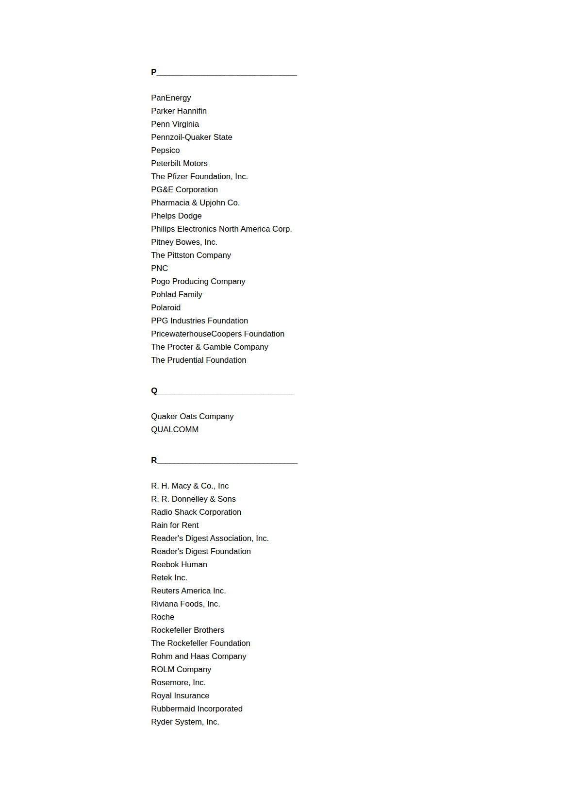P_________________________________
PanEnergy
Parker Hannifin
Penn Virginia
Pennzoil-Quaker State
Pepsico
Peterbilt Motors
The Pfizer Foundation, Inc.
PG&E Corporation
Pharmacia & Upjohn Co.
Phelps Dodge
Philips Electronics North America Corp.
Pitney Bowes, Inc.
The Pittston Company
PNC
Pogo Producing Company
Pohlad Family
Polaroid
PPG Industries Foundation
PricewaterhouseCoopers Foundation
The Procter & Gamble Company
The Prudential Foundation
Q________________________________
Quaker Oats Company
QUALCOMM
R_________________________________
R. H. Macy & Co., Inc
R. R. Donnelley & Sons
Radio Shack Corporation
Rain for Rent
Reader's Digest Association, Inc.
Reader's Digest Foundation
Reebok Human
Retek Inc.
Reuters America Inc.
Riviana Foods, Inc.
Roche
Rockefeller Brothers
The Rockefeller Foundation
Rohm and Haas Company
ROLM Company
Rosemore, Inc.
Royal Insurance
Rubbermaid Incorporated
Ryder System, Inc.